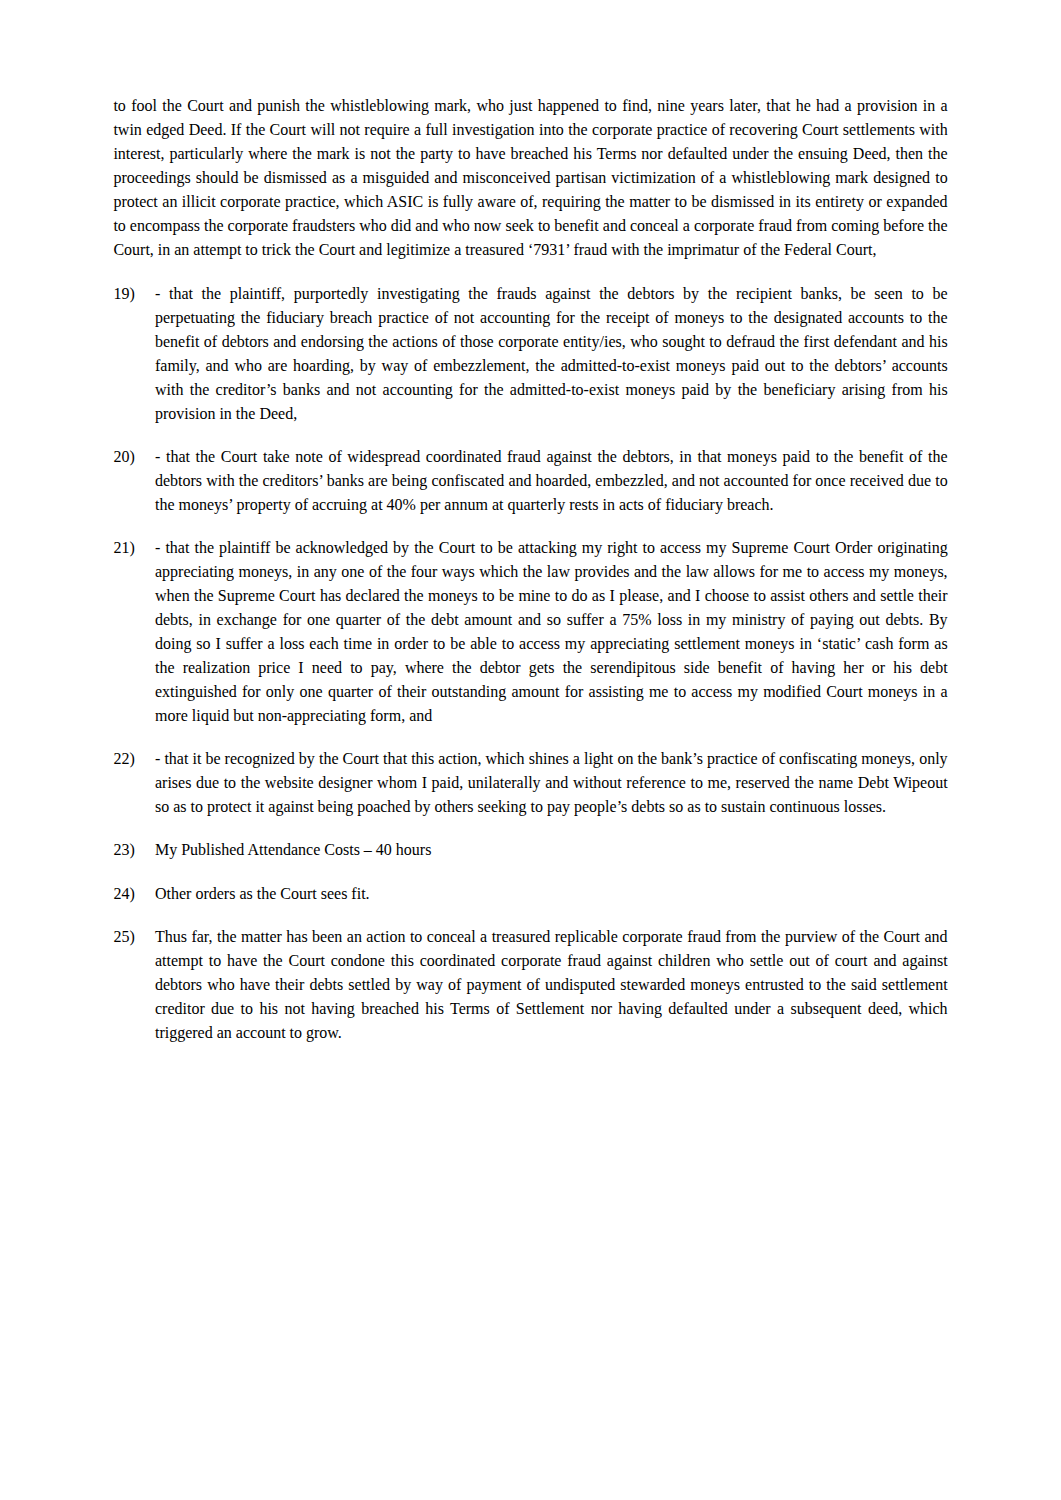to fool the Court and punish the whistleblowing mark, who just happened to find, nine years later, that he had a provision in a twin edged Deed. If the Court will not require a full investigation into the corporate practice of recovering Court settlements with interest, particularly where the mark is not the party to have breached his Terms nor defaulted under the ensuing Deed, then the proceedings should be dismissed as a misguided and misconceived partisan victimization of a whistleblowing mark designed to protect an illicit corporate practice, which ASIC is fully aware of, requiring the matter to be dismissed in its entirety or expanded to encompass the corporate fraudsters who did and who now seek to benefit and conceal a corporate fraud from coming before the Court, in an attempt to trick the Court and legitimize a treasured ‘7931’ fraud with the imprimatur of the Federal Court,
19)- that the plaintiff, purportedly investigating the frauds against the debtors by the recipient banks, be seen to be perpetuating the fiduciary breach practice of not accounting for the receipt of moneys to the designated accounts to the benefit of debtors and endorsing the actions of those corporate entity/ies, who sought to defraud the first defendant and his family, and who are hoarding, by way of embezzlement, the admitted-to-exist moneys paid out to the debtors’ accounts with the creditor’s banks and not accounting for the admitted-to-exist moneys paid by the beneficiary arising from his provision in the Deed,
20)- that the Court take note of widespread coordinated fraud against the debtors, in that moneys paid to the benefit of the debtors with the creditors’ banks are being confiscated and hoarded, embezzled, and not accounted for once received due to the moneys’ property of accruing at 40% per annum at quarterly rests in acts of fiduciary breach.
21)- that the plaintiff be acknowledged by the Court to be attacking my right to access my Supreme Court Order originating appreciating moneys, in any one of the four ways which the law provides and the law allows for me to access my moneys, when the Supreme Court has declared the moneys to be mine to do as I please, and I choose to assist others and settle their debts, in exchange for one quarter of the debt amount and so suffer a 75% loss in my ministry of paying out debts. By doing so I suffer a loss each time in order to be able to access my appreciating settlement moneys in ‘static’ cash form as the realization price I need to pay, where the debtor gets the serendipitous side benefit of having her or his debt extinguished for only one quarter of their outstanding amount for assisting me to access my modified Court moneys in a more liquid but non-appreciating form, and
22)- that it be recognized by the Court that this action, which shines a light on the bank’s practice of confiscating moneys, only arises due to the website designer whom I paid, unilaterally and without reference to me, reserved the name Debt Wipeout so as to protect it against being poached by others seeking to pay people’s debts so as to sustain continuous losses.
23) My Published Attendance Costs – 40 hours
24) Other orders as the Court sees fit.
25) Thus far, the matter has been an action to conceal a treasured replicable corporate fraud from the purview of the Court and attempt to have the Court condone this coordinated corporate fraud against children who settle out of court and against debtors who have their debts settled by way of payment of undisputed stewarded moneys entrusted to the said settlement creditor due to his not having breached his Terms of Settlement nor having defaulted under a subsequent deed, which triggered an account to grow.